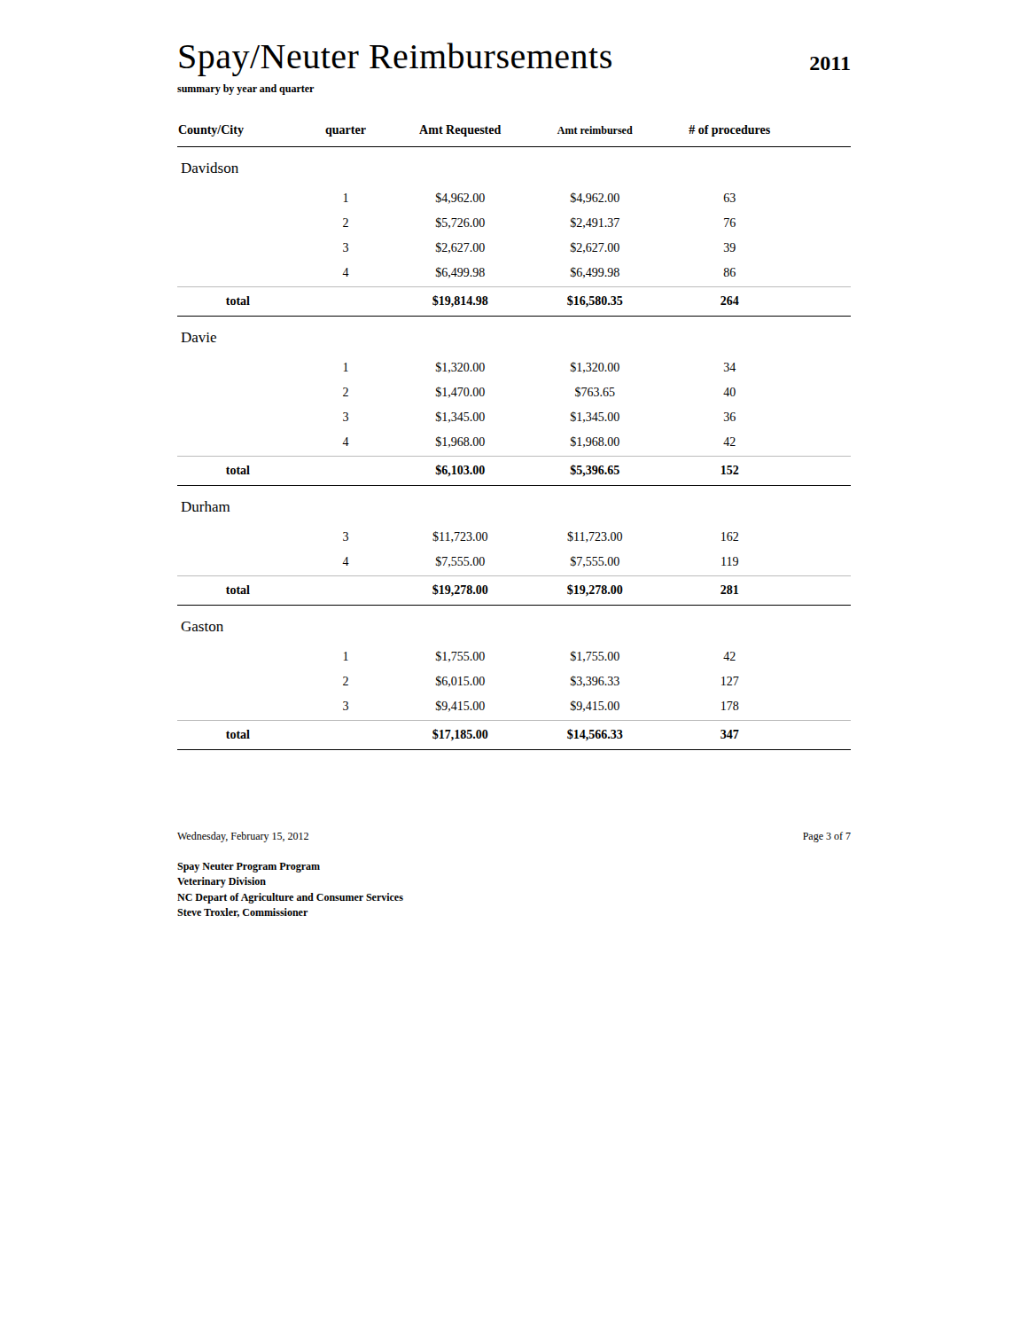Spay/Neuter Reimbursements
2011
summary by year and quarter
| County/City | quarter | Amt Requested | Amt reimbursed | # of procedures | |
| --- | --- | --- | --- | --- | --- |
| Davidson |
| | 1 | $4,962.00 | $4,962.00 | 63 | |
| | 2 | $5,726.00 | $2,491.37 | 76 | |
| | 3 | $2,627.00 | $2,627.00 | 39 | |
| | 4 | $6,499.98 | $6,499.98 | 86 | |
| total | | $19,814.98 | $16,580.35 | 264 | |
| Davie |
| | 1 | $1,320.00 | $1,320.00 | 34 | |
| | 2 | $1,470.00 | $763.65 | 40 | |
| | 3 | $1,345.00 | $1,345.00 | 36 | |
| | 4 | $1,968.00 | $1,968.00 | 42 | |
| total | | $6,103.00 | $5,396.65 | 152 | |
| Durham |
| | 3 | $11,723.00 | $11,723.00 | 162 | |
| | 4 | $7,555.00 | $7,555.00 | 119 | |
| total | | $19,278.00 | $19,278.00 | 281 | |
| Gaston |
| | 1 | $1,755.00 | $1,755.00 | 42 | |
| | 2 | $6,015.00 | $3,396.33 | 127 | |
| | 3 | $9,415.00 | $9,415.00 | 178 | |
| total | | $17,185.00 | $14,566.33 | 347 | |
Wednesday, February 15, 2012 Page 3 of 7
Spay Neuter Program Program
Veterinary Division
NC Depart of Agriculture and Consumer Services
Steve Troxler, Commissioner